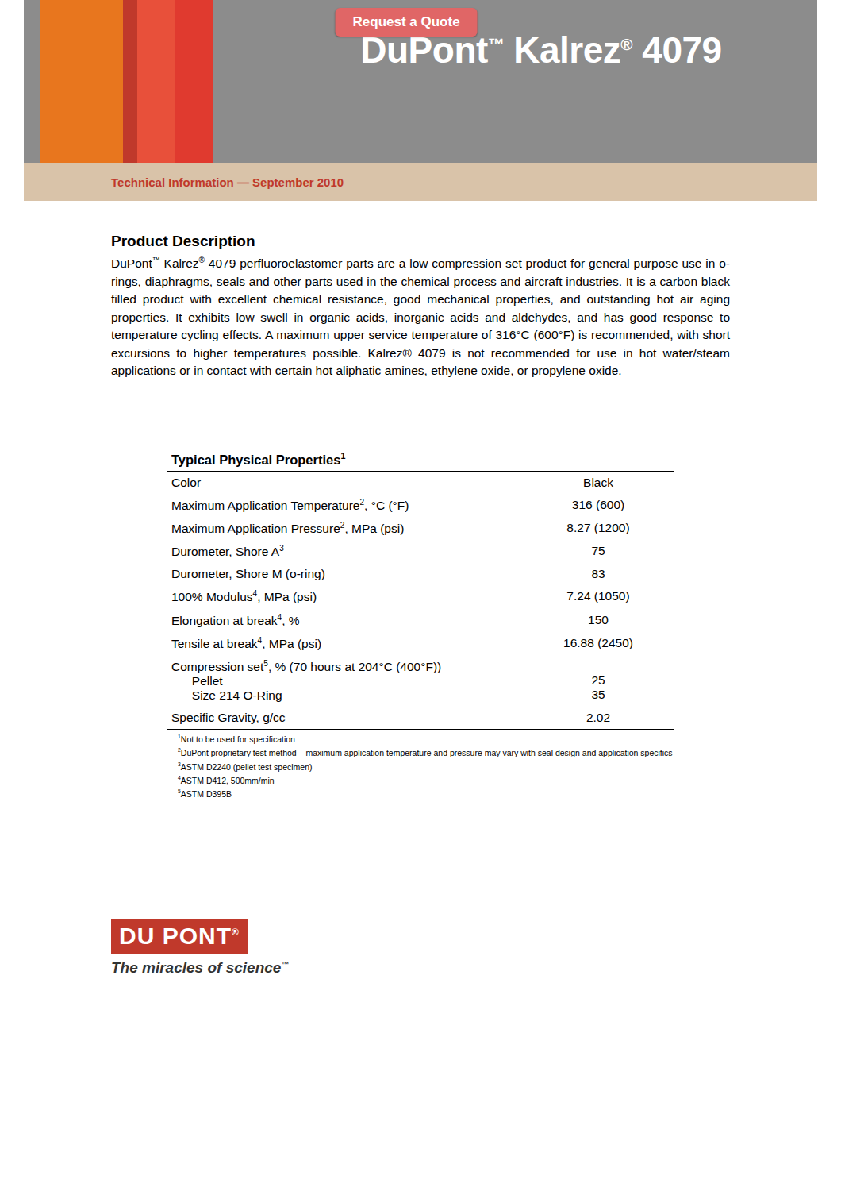DuPont™ Kalrez® 4079
Request a Quote
Technical Information — September 2010
Product Description
DuPont™ Kalrez® 4079 perfluoroelastomer parts are a low compression set product for general purpose use in o-rings, diaphragms, seals and other parts used in the chemical process and aircraft industries. It is a carbon black filled product with excellent chemical resistance, good mechanical properties, and outstanding hot air aging properties. It exhibits low swell in organic acids, inorganic acids and aldehydes, and has good response to temperature cycling effects. A maximum upper service temperature of 316°C (600°F) is recommended, with short excursions to higher temperatures possible. Kalrez® 4079 is not recommended for use in hot water/steam applications or in contact with certain hot aliphatic amines, ethylene oxide, or propylene oxide.
Typical Physical Properties1
| Color | Black |
| Maximum Application Temperature 2 , °C (°F) | 316 (600) |
| Maximum Application Pressure 2 , MPa (psi) | 8.27 (1200) |
| Durometer, Shore A 3 | 75 |
| Durometer, Shore M (o-ring) | 83 |
| 100% Modulus 4 , MPa (psi) | 7.24 (1050) |
| Elongation at break 4 , % | 150 |
| Tensile at break 4 , MPa (psi) | 16.88 (2450) |
| Compression set 5 , % (70 hours at 204°C (400°F)) Pellet Size 214 O-Ring | 25 35 |
| Specific Gravity, g/cc | 2.02 |
1Not to be used for specification
2DuPont proprietary test method – maximum application temperature and pressure may vary with seal design and application specifics
3ASTM D2240 (pellet test specimen)
4ASTM D412, 500mm/min
5ASTM D395B
DU PONT®
The miracles of science™